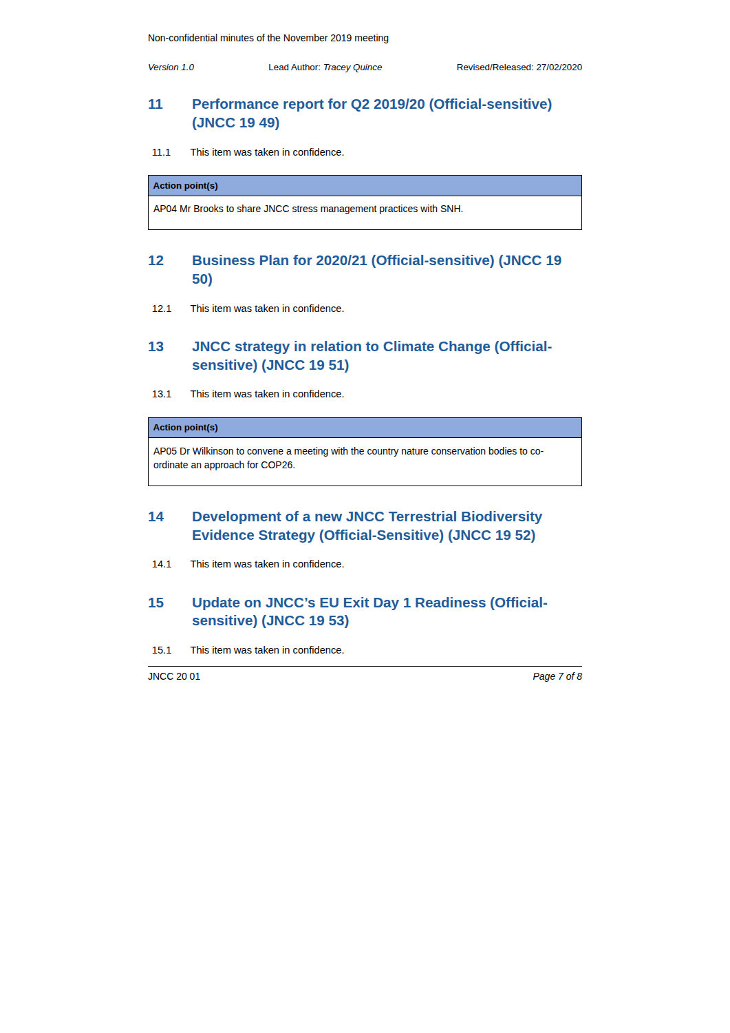Non-confidential minutes of the November 2019 meeting
Version 1.0 Lead Author: Tracey Quince Revised/Released: 27/02/2020
11 Performance report for Q2 2019/20 (Official-sensitive) (JNCC 19 49)
11.1 This item was taken in confidence.
| Action point(s) |
| --- |
| AP04 Mr Brooks to share JNCC stress management practices with SNH. |
12 Business Plan for 2020/21 (Official-sensitive) (JNCC 19 50)
12.1 This item was taken in confidence.
13 JNCC strategy in relation to Climate Change (Official-sensitive) (JNCC 19 51)
13.1 This item was taken in confidence.
| Action point(s) |
| --- |
| AP05 Dr Wilkinson to convene a meeting with the country nature conservation bodies to co-ordinate an approach for COP26. |
14 Development of a new JNCC Terrestrial Biodiversity Evidence Strategy (Official-Sensitive) (JNCC 19 52)
14.1 This item was taken in confidence.
15 Update on JNCC’s EU Exit Day 1 Readiness (Official-sensitive) (JNCC 19 53)
15.1 This item was taken in confidence.
JNCC 20 01 Page 7 of 8